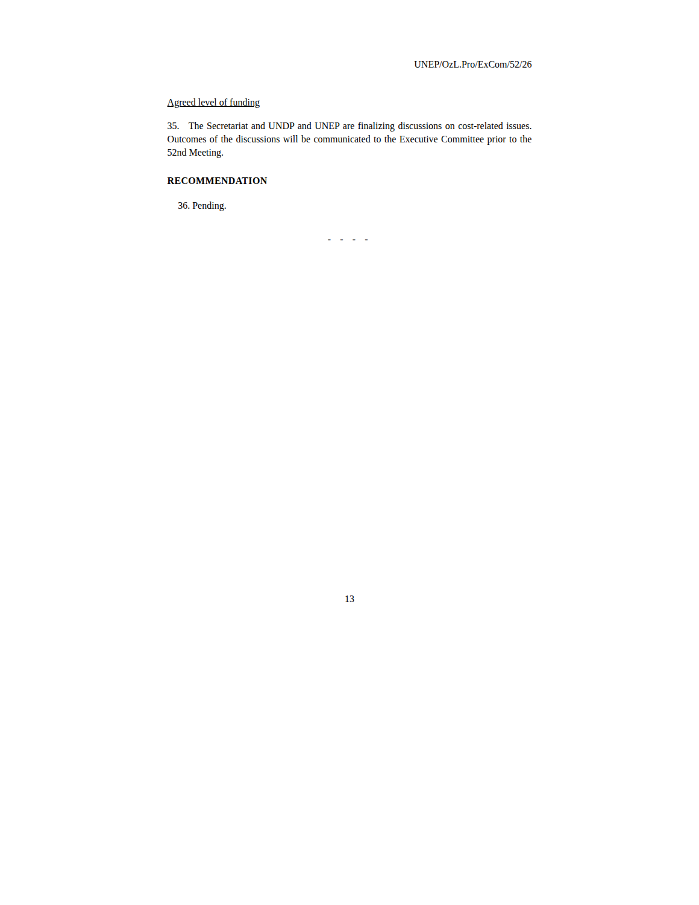UNEP/OzL.Pro/ExCom/52/26
Agreed level of funding
35. The Secretariat and UNDP and UNEP are finalizing discussions on cost-related issues. Outcomes of the discussions will be communicated to the Executive Committee prior to the 52nd Meeting.
RECOMMENDATION
Pending.
- - - -
13